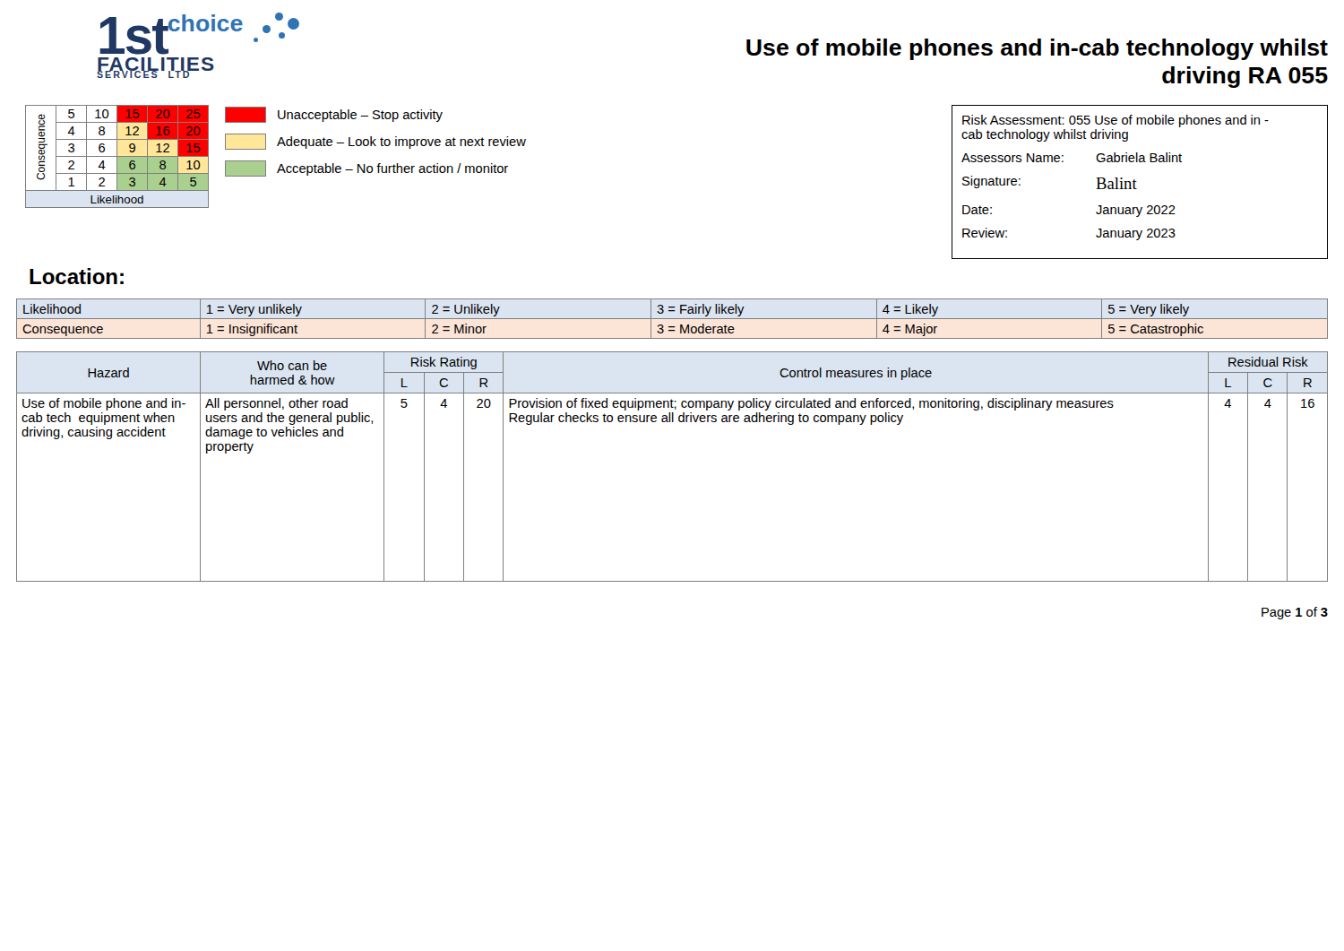1st choice FACILITIES SERVICES LTD
Use of mobile phones and in-cab technology whilst
driving RA 055
| Consequence | 5 | 10 | 15 | 20 | 25 |
| 4 | 8 | 12 | 16 | 20 |
| 3 | 6 | 9 | 12 | 15 |
| 2 | 4 | 6 | 8 | 10 |
| 1 | 2 | 3 | 4 | 5 |
| Likelihood |
Unacceptable – Stop activity
Adequate – Look to improve at next review
Acceptable – No further action / monitor
Risk Assessment: 055 Use of mobile phones and in -
cab technology whilst driving
| Assessors Name: | Gabriela Balint |
| Signature: | Balint |
| Date: | January 2022 |
| Review: | January 2023 |
Location:
| Likelihood | 1 = Very unlikely | 2 = Unlikely | 3 = Fairly likely | 4 = Likely | 5 = Very likely |
| Consequence | 1 = Insignificant | 2 = Minor | 3 = Moderate | 4 = Major | 5 = Catastrophic |
| Hazard | Who can be harmed & how | Risk Rating | Control measures in place | Residual Risk |
| --- | --- | --- | --- | --- |
| L | C | R | L | C | R |
| Use of mobile phone and in-cab tech equipment when driving, causing accident | All personnel, other road users and the general public, damage to vehicles and property | 5 | 4 | 20 | Provision of fixed equipment; company policy circulated and enforced, monitoring, disciplinary measures Regular checks to ensure all drivers are adhering to company policy | 4 | 4 | 16 |
Page 1 of 3